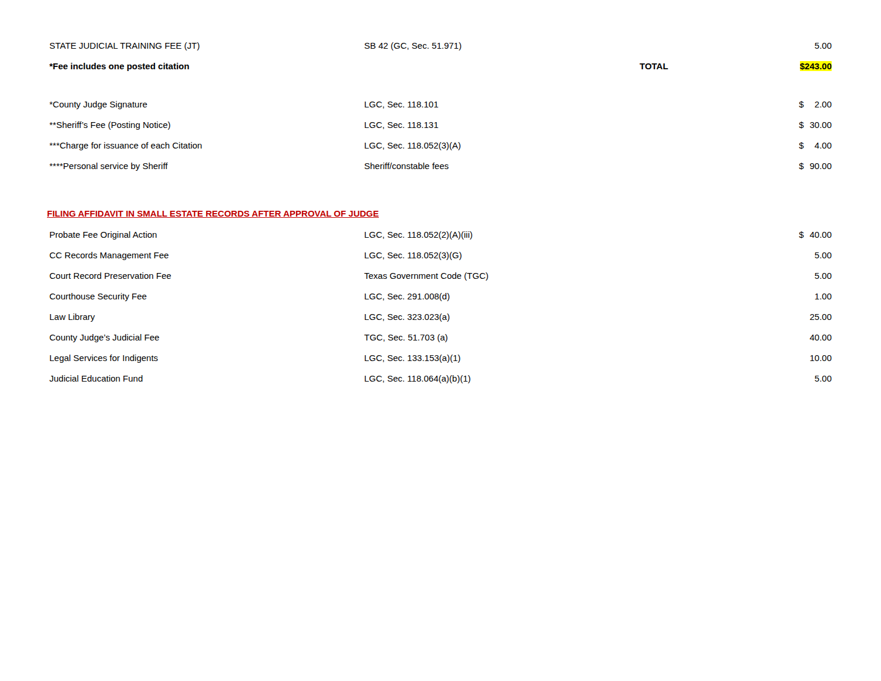| STATE JUDICIAL TRAINING FEE (JT) | SB 42 (GC, Sec. 51.971) | | 5.00 |
| *Fee includes one posted citation | | TOTAL | $243.00 |
| *County Judge Signature | LGC, Sec. 118.101 | | $ 2.00 |
| **Sheriff’s Fee (Posting Notice) | LGC, Sec. 118.131 | | $ 30.00 |
| ***Charge for issuance of each Citation | LGC, Sec. 118.052(3)(A) | | $ 4.00 |
| ****Personal service by Sheriff | Sheriff/constable fees | | $ 90.00 |
FILING AFFIDAVIT IN SMALL ESTATE RECORDS AFTER APPROVAL OF JUDGE
| Probate Fee Original Action | LGC, Sec. 118.052(2)(A)(iii) | | $ 40.00 |
| CC Records Management Fee | LGC, Sec. 118.052(3)(G) | | 5.00 |
| Court Record Preservation Fee | Texas Government Code (TGC) | | 5.00 |
| Courthouse Security Fee | LGC, Sec. 291.008(d) | | 1.00 |
| Law Library | LGC, Sec. 323.023(a) | | 25.00 |
| County Judge’s Judicial Fee | TGC, Sec. 51.703 (a) | | 40.00 |
| Legal Services for Indigents | LGC, Sec. 133.153(a)(1) | | 10.00 |
| Judicial Education Fund | LGC, Sec. 118.064(a)(b)(1) | | 5.00 |